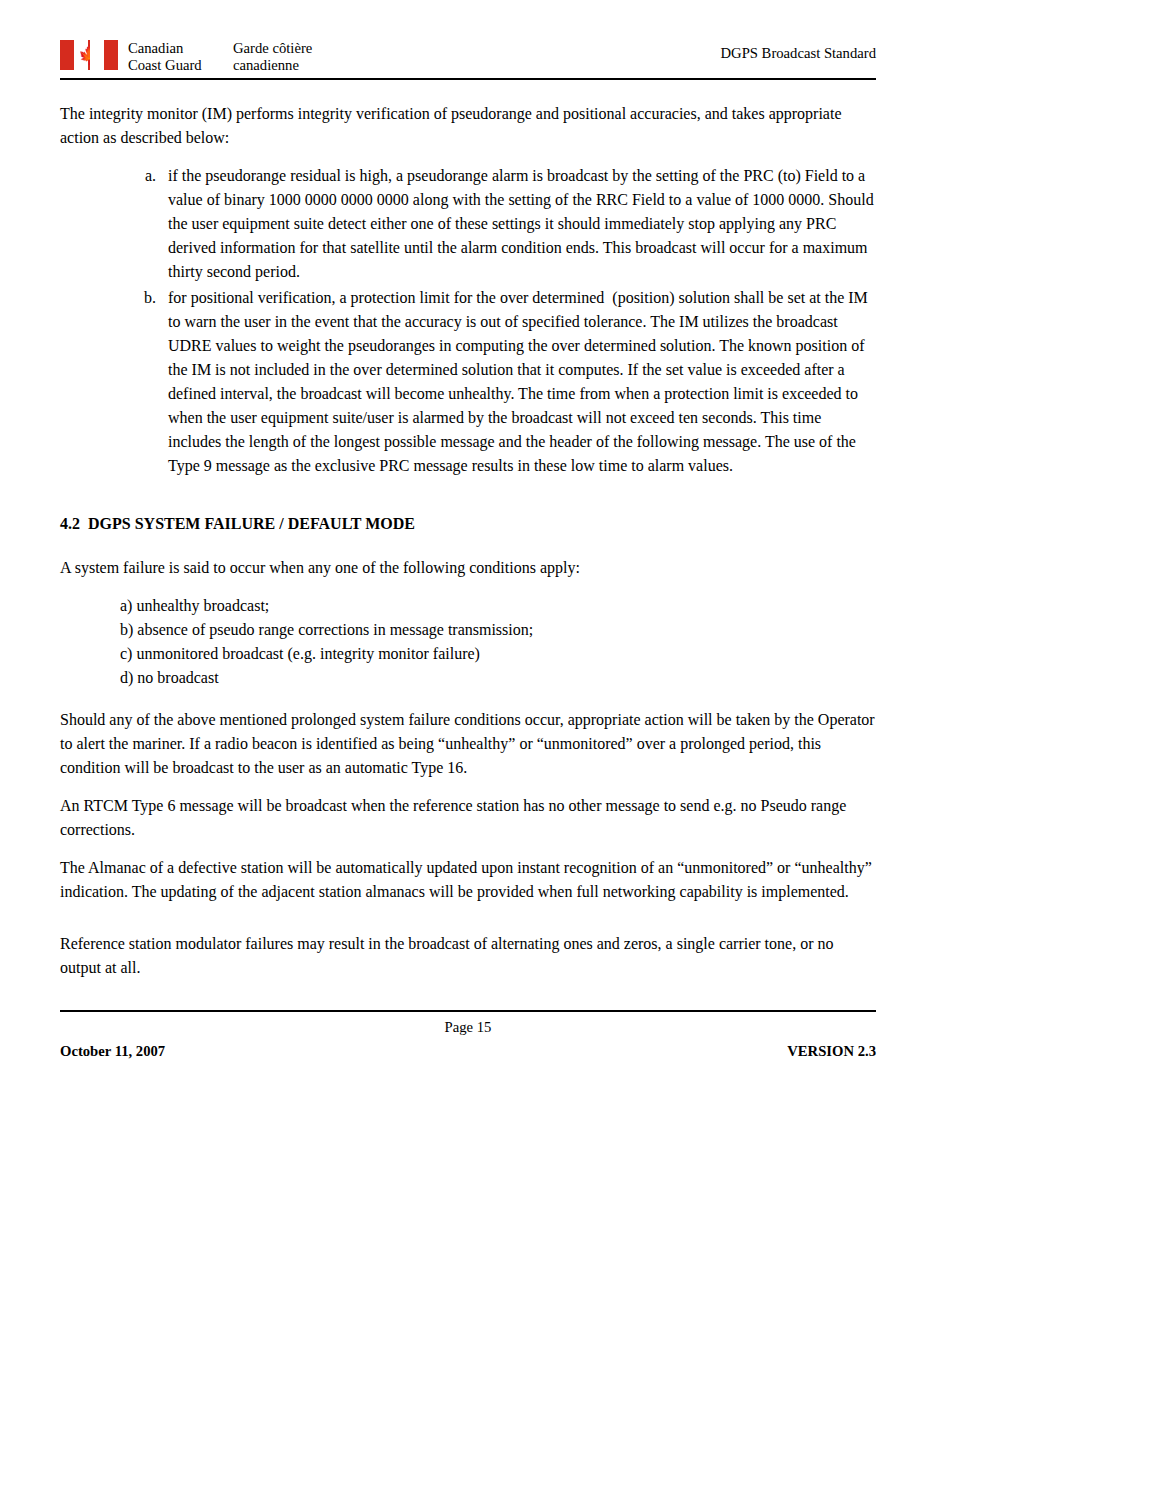🍁
Canadian Garde côtière
Coast Guard canadienne
DGPS Broadcast Standard
The integrity monitor (IM) performs integrity verification of pseudorange and positional accuracies, and takes appropriate action as described below:
if the pseudorange residual is high, a pseudorange alarm is broadcast by the setting of the PRC (to) Field to a value of binary 1000 0000 0000 0000 along with the setting of the RRC Field to a value of 1000 0000. Should the user equipment suite detect either one of these settings it should immediately stop applying any PRC derived information for that satellite until the alarm condition ends. This broadcast will occur for a maximum thirty second period.
for positional verification, a protection limit for the over determined (position) solution shall be set at the IM to warn the user in the event that the accuracy is out of specified tolerance. The IM utilizes the broadcast UDRE values to weight the pseudoranges in computing the over determined solution. The known position of the IM is not included in the over determined solution that it computes. If the set value is exceeded after a defined interval, the broadcast will become unhealthy. The time from when a protection limit is exceeded to when the user equipment suite/user is alarmed by the broadcast will not exceed ten seconds. This time includes the length of the longest possible message and the header of the following message. The use of the Type 9 message as the exclusive PRC message results in these low time to alarm values.
4.2 DGPS SYSTEM FAILURE / DEFAULT MODE
A system failure is said to occur when any one of the following conditions apply:
a) unhealthy broadcast;
b) absence of pseudo range corrections in message transmission;
c) unmonitored broadcast (e.g. integrity monitor failure)
d) no broadcast
Should any of the above mentioned prolonged system failure conditions occur, appropriate action will be taken by the Operator to alert the mariner. If a radio beacon is identified as being “unhealthy” or “unmonitored” over a prolonged period, this condition will be broadcast to the user as an automatic Type 16.
An RTCM Type 6 message will be broadcast when the reference station has no other message to send e.g. no Pseudo range corrections.
The Almanac of a defective station will be automatically updated upon instant recognition of an “unmonitored” or “unhealthy” indication. The updating of the adjacent station almanacs will be provided when full networking capability is implemented.
Reference station modulator failures may result in the broadcast of alternating ones and zeros, a single carrier tone, or no output at all.
Page 15
October 11, 2007 VERSION 2.3